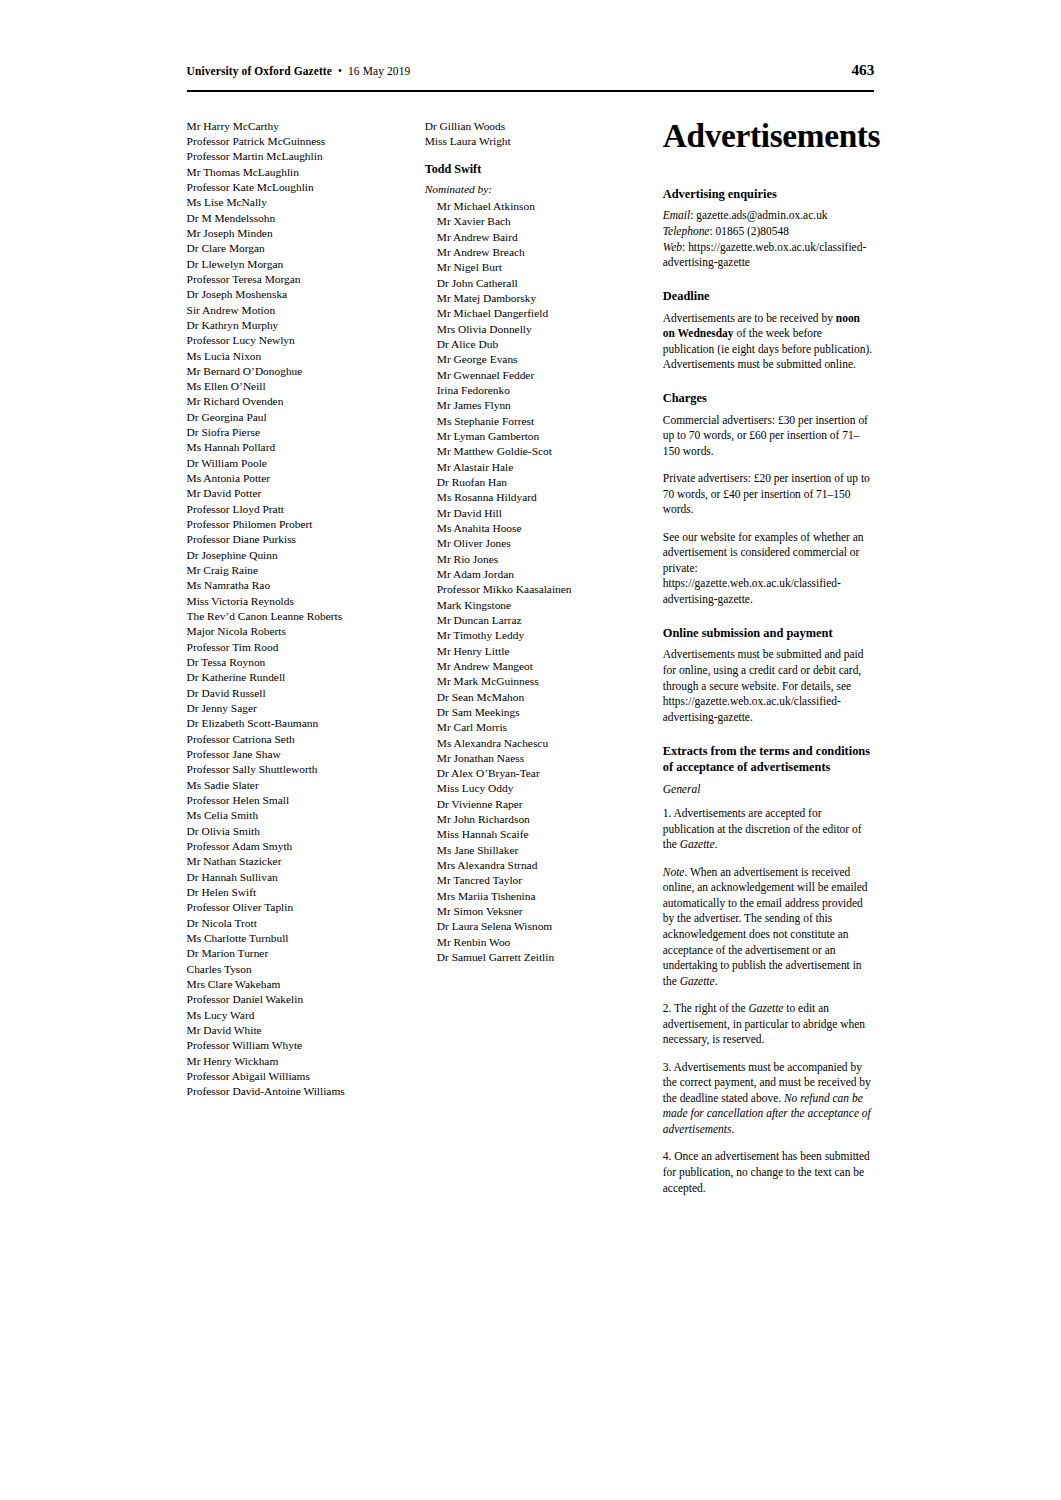University of Oxford Gazette • 16 May 2019
463
Mr Harry McCarthy
Professor Patrick McGuinness
Professor Martin McLaughlin
Mr Thomas McLaughlin
Professor Kate McLoughlin
Ms Lise McNally
Dr M Mendelssohn
Mr Joseph Minden
Dr Clare Morgan
Dr Llewelyn Morgan
Professor Teresa Morgan
Dr Joseph Moshenska
Sir Andrew Motion
Dr Kathryn Murphy
Professor Lucy Newlyn
Ms Lucia Nixon
Mr Bernard O’Donoghue
Ms Ellen O’Neill
Mr Richard Ovenden
Dr Georgina Paul
Dr Siofra Pierse
Ms Hannah Pollard
Dr William Poole
Ms Antonia Potter
Mr David Potter
Professor Lloyd Pratt
Professor Philomen Probert
Professor Diane Purkiss
Dr Josephine Quinn
Mr Craig Raine
Ms Namratha Rao
Miss Victoria Reynolds
The Rev’d Canon Leanne Roberts
Major Nicola Roberts
Professor Tim Rood
Dr Tessa Roynon
Dr Katherine Rundell
Dr David Russell
Dr Jenny Sager
Dr Elizabeth Scott-Baumann
Professor Catriona Seth
Professor Jane Shaw
Professor Sally Shuttleworth
Ms Sadie Slater
Professor Helen Small
Ms Celia Smith
Dr Olivia Smith
Professor Adam Smyth
Mr Nathan Stazicker
Dr Hannah Sullivan
Dr Helen Swift
Professor Oliver Taplin
Dr Nicola Trott
Ms Charlotte Turnbull
Dr Marion Turner
Charles Tyson
Mrs Clare Wakeham
Professor Daniel Wakelin
Ms Lucy Ward
Mr David White
Professor William Whyte
Mr Henry Wickham
Professor Abigail Williams
Professor David-Antoine Williams
Dr Gillian Woods
Miss Laura Wright
Todd Swift
Nominated by:
Mr Michael Atkinson
Mr Xavier Bach
Mr Andrew Baird
Mr Andrew Breach
Mr Nigel Burt
Dr John Catherall
Mr Matej Damborsky
Mr Michael Dangerfield
Mrs Olivia Donnelly
Dr Alice Dub
Mr George Evans
Mr Gwennael Fedder
Irina Fedorenko
Mr James Flynn
Ms Stephanie Forrest
Mr Lyman Gamberton
Mr Matthew Goldie-Scot
Mr Alastair Hale
Dr Ruofan Han
Ms Rosanna Hildyard
Mr David Hill
Ms Anahita Hoose
Mr Oliver Jones
Mr Rio Jones
Mr Adam Jordan
Professor Mikko Kaasalainen
Mark Kingstone
Mr Duncan Larraz
Mr Timothy Leddy
Mr Henry Little
Mr Andrew Mangeot
Mr Mark McGuinness
Dr Sean McMahon
Dr Sam Meekings
Mr Carl Morris
Ms Alexandra Nachescu
Mr Jonathan Naess
Dr Alex O’Bryan-Tear
Miss Lucy Oddy
Dr Vivienne Raper
Mr John Richardson
Miss Hannah Scaife
Ms Jane Shillaker
Mrs Alexandra Strnad
Mr Tancred Taylor
Mrs Mariia Tishenina
Mr Simon Veksner
Dr Laura Selena Wisnom
Mr Renbin Woo
Dr Samuel Garrett Zeitlin
Advertisements
Advertising enquiries
Email: gazette.ads@admin.ox.ac.uk
Telephone: 01865 (2)80548
Web: https://gazette.web.ox.ac.uk/classified-advertising-gazette
Deadline
Advertisements are to be received by noon on Wednesday of the week before publication (ie eight days before publication). Advertisements must be submitted online.
Charges
Commercial advertisers: £30 per insertion of up to 70 words, or £60 per insertion of 71–150 words.
Private advertisers: £20 per insertion of up to 70 words, or £40 per insertion of 71–150 words.
See our website for examples of whether an advertisement is considered commercial or private: https://gazette.web.ox.ac.uk/classified-advertising-gazette.
Online submission and payment
Advertisements must be submitted and paid for online, using a credit card or debit card, through a secure website. For details, see https://gazette.web.ox.ac.uk/classified-advertising-gazette.
Extracts from the terms and conditions of acceptance of advertisements
General
1. Advertisements are accepted for publication at the discretion of the editor of the Gazette.
Note. When an advertisement is received online, an acknowledgement will be emailed automatically to the email address provided by the advertiser. The sending of this acknowledgement does not constitute an acceptance of the advertisement or an undertaking to publish the advertisement in the Gazette.
2. The right of the Gazette to edit an advertisement, in particular to abridge when necessary, is reserved.
3. Advertisements must be accompanied by the correct payment, and must be received by the deadline stated above. No refund can be made for cancellation after the acceptance of advertisements.
4. Once an advertisement has been submitted for publication, no change to the text can be accepted.